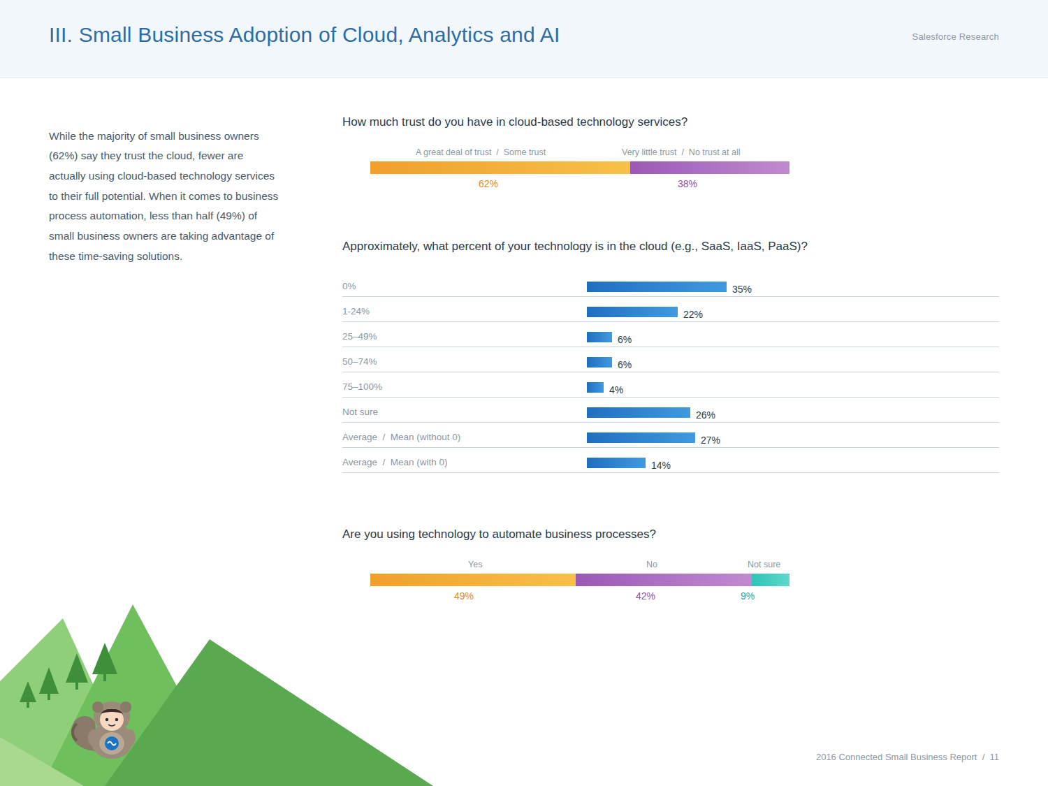III. Small Business Adoption of Cloud, Analytics and AI
Salesforce Research
While the majority of small business owners (62%) say they trust the cloud, fewer are actually using cloud-based technology services to their full potential. When it comes to business process automation, less than half (49%) of small business owners are taking advantage of these time-saving solutions.
How much trust do you have in cloud-based technology services?
A great deal of trust / Some trust Very little trust / No trust at all
62% 38%
Approximately, what percent of your technology is in the cloud (e.g., SaaS, IaaS, PaaS)?
0%
35%
1-24%
22%
25–49%
6%
50–74%
6%
75–100%
4%
Not sure
26%
Average / Mean (without 0)
27%
Average / Mean (with 0)
14%
Are you using technology to automate business processes?
Yes No Not sure
49% 42% 9%
2016 Connected Small Business Report / 11